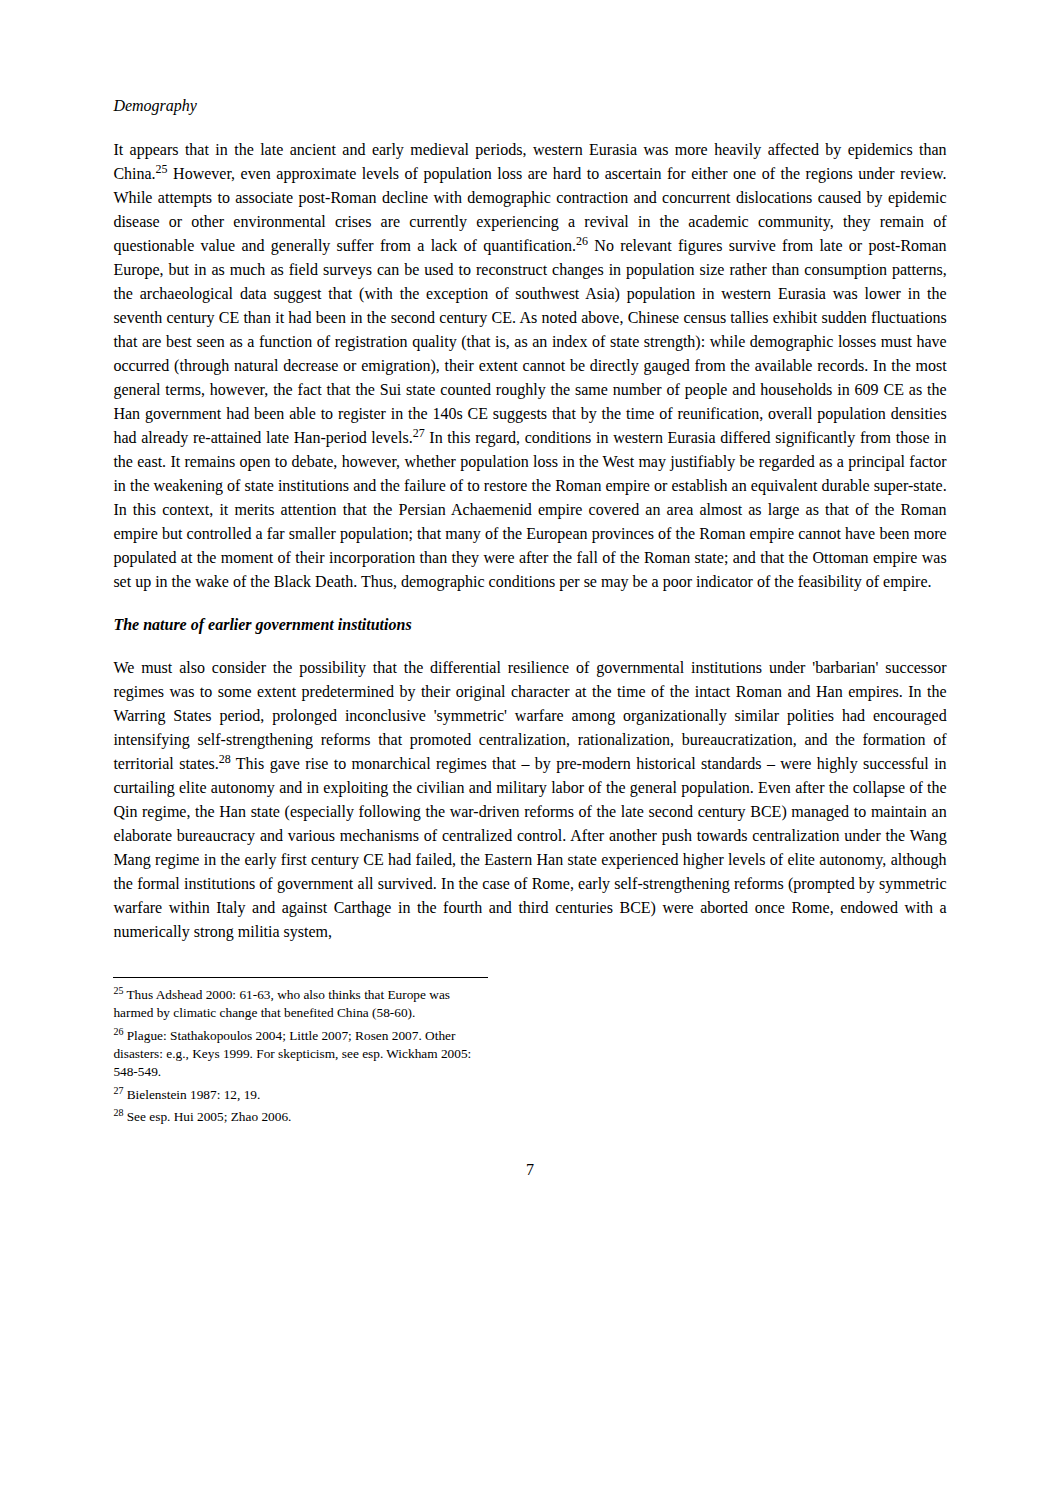Demography
It appears that in the late ancient and early medieval periods, western Eurasia was more heavily affected by epidemics than China.25 However, even approximate levels of population loss are hard to ascertain for either one of the regions under review. While attempts to associate post-Roman decline with demographic contraction and concurrent dislocations caused by epidemic disease or other environmental crises are currently experiencing a revival in the academic community, they remain of questionable value and generally suffer from a lack of quantification.26 No relevant figures survive from late or post-Roman Europe, but in as much as field surveys can be used to reconstruct changes in population size rather than consumption patterns, the archaeological data suggest that (with the exception of southwest Asia) population in western Eurasia was lower in the seventh century CE than it had been in the second century CE. As noted above, Chinese census tallies exhibit sudden fluctuations that are best seen as a function of registration quality (that is, as an index of state strength): while demographic losses must have occurred (through natural decrease or emigration), their extent cannot be directly gauged from the available records. In the most general terms, however, the fact that the Sui state counted roughly the same number of people and households in 609 CE as the Han government had been able to register in the 140s CE suggests that by the time of reunification, overall population densities had already re-attained late Han-period levels.27 In this regard, conditions in western Eurasia differed significantly from those in the east. It remains open to debate, however, whether population loss in the West may justifiably be regarded as a principal factor in the weakening of state institutions and the failure of to restore the Roman empire or establish an equivalent durable super-state. In this context, it merits attention that the Persian Achaemenid empire covered an area almost as large as that of the Roman empire but controlled a far smaller population; that many of the European provinces of the Roman empire cannot have been more populated at the moment of their incorporation than they were after the fall of the Roman state; and that the Ottoman empire was set up in the wake of the Black Death. Thus, demographic conditions per se may be a poor indicator of the feasibility of empire.
The nature of earlier government institutions
We must also consider the possibility that the differential resilience of governmental institutions under 'barbarian' successor regimes was to some extent predetermined by their original character at the time of the intact Roman and Han empires. In the Warring States period, prolonged inconclusive 'symmetric' warfare among organizationally similar polities had encouraged intensifying self-strengthening reforms that promoted centralization, rationalization, bureaucratization, and the formation of territorial states.28 This gave rise to monarchical regimes that – by pre-modern historical standards – were highly successful in curtailing elite autonomy and in exploiting the civilian and military labor of the general population. Even after the collapse of the Qin regime, the Han state (especially following the war-driven reforms of the late second century BCE) managed to maintain an elaborate bureaucracy and various mechanisms of centralized control. After another push towards centralization under the Wang Mang regime in the early first century CE had failed, the Eastern Han state experienced higher levels of elite autonomy, although the formal institutions of government all survived. In the case of Rome, early self-strengthening reforms (prompted by symmetric warfare within Italy and against Carthage in the fourth and third centuries BCE) were aborted once Rome, endowed with a numerically strong militia system,
25 Thus Adshead 2000: 61-63, who also thinks that Europe was harmed by climatic change that benefited China (58-60).
26 Plague: Stathakopoulos 2004; Little 2007; Rosen 2007. Other disasters: e.g., Keys 1999. For skepticism, see esp. Wickham 2005: 548-549.
27 Bielenstein 1987: 12, 19.
28 See esp. Hui 2005; Zhao 2006.
7